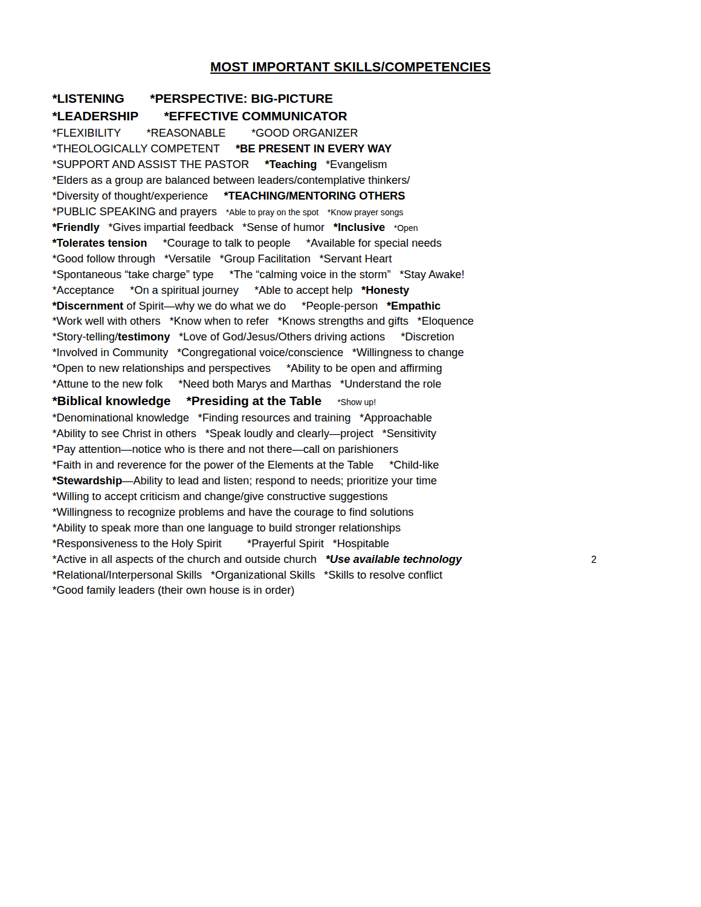MOST IMPORTANT SKILLS/COMPETENCIES
*LISTENING *PERSPECTIVE: BIG-PICTURE
*LEADERSHIP *EFFECTIVE COMMUNICATOR
*Flexibility *Reasonable *Good organizer
*Theologically competent *Be present in every way
*Support and assist the pastor *Teaching *Evangelism
*Elders as a group are balanced between leaders/contemplative thinkers/
*Diversity of thought/experience *Teaching/mentoring others
*Public speaking and prayers *Able to pray on the spot *Know prayer songs
*Friendly *Gives impartial feedback *Sense of humor *Inclusive *Open
*Tolerates tension *Courage to talk to people *Available for special needs
*Good follow through *Versatile *Group Facilitation *Servant Heart
*Spontaneous “take charge” type *The “calming voice in the storm” *Stay Awake!
*Acceptance *On a spiritual journey *Able to accept help *Honesty
*Discernment of Spirit—why we do what we do *People-person *Empathic
*Work well with others *Know when to refer *Knows strengths and gifts *Eloquence
*Story-telling/testimony *Love of God/Jesus/Others driving actions *Discretion
*Involved in Community *Congregational voice/conscience *Willingness to change
*Open to new relationships and perspectives *Ability to be open and affirming
*Attune to the new folk *Need both Marys and Marthas *Understand the role
*Biblical knowledge *Presiding at the Table *Show up!
*Denominational knowledge *Finding resources and training *Approachable
*Ability to see Christ in others *Speak loudly and clearly—project *Sensitivity
*Pay attention—notice who is there and not there—call on parishioners
*Faith in and reverence for the power of the Elements at the Table *Child-like
*Stewardship—Ability to lead and listen; respond to needs; prioritize your time
*Willing to accept criticism and change/give constructive suggestions
*Willingness to recognize problems and have the courage to find solutions
*Ability to speak more than one language to build stronger relationships
*Responsiveness to the Holy Spirit *Prayerful Spirit *Hospitable
*Active in all aspects of the church and outside church *Use available technology
*Relational/Interpersonal Skills *Organizational Skills *Skills to resolve conflict
*Good family leaders (their own house is in order)
2